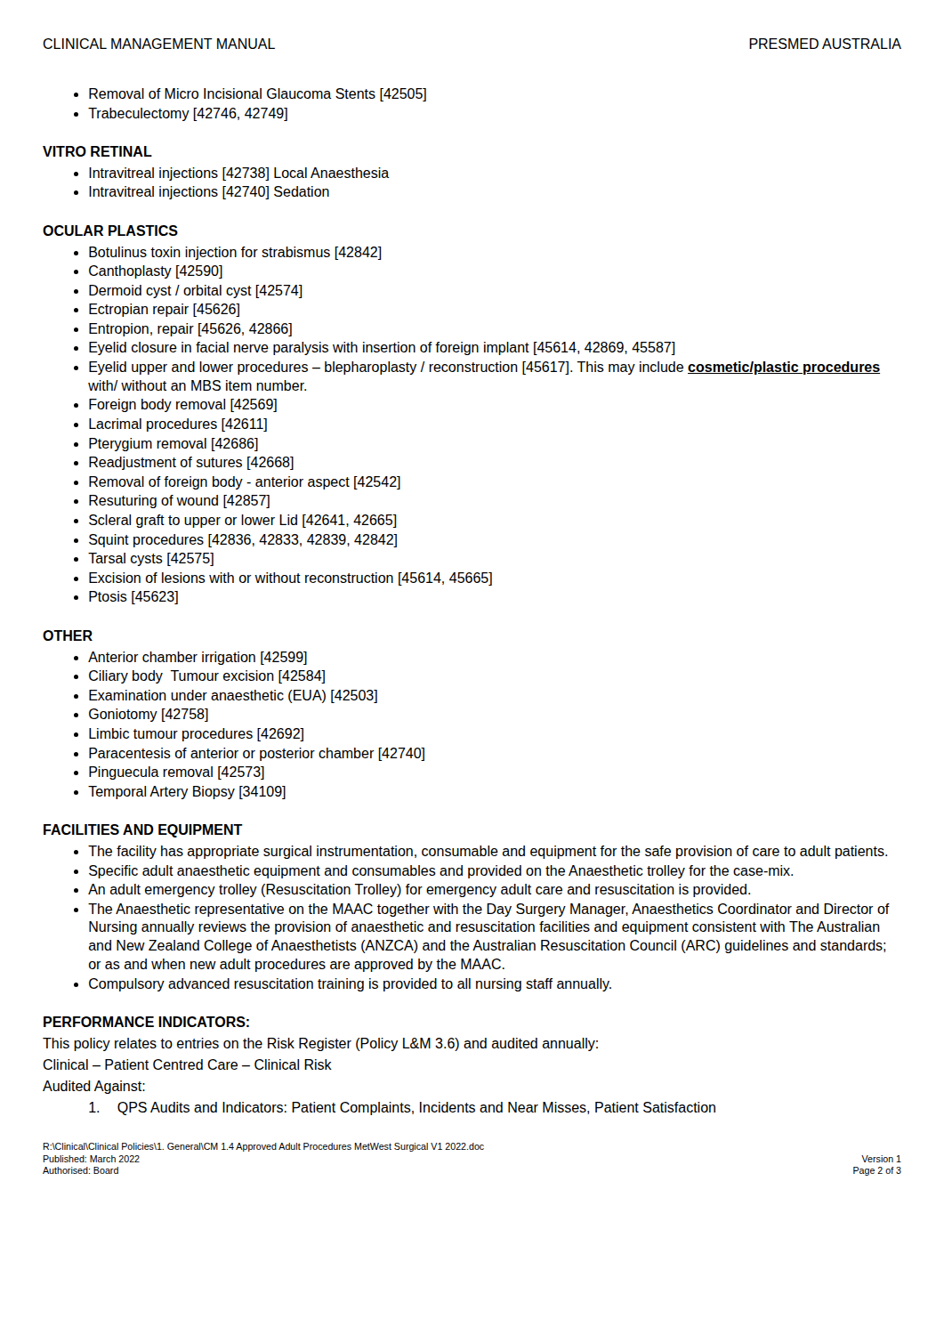CLINICAL MANAGEMENT MANUAL PRESMED AUSTRALIA
Removal of Micro Incisional Glaucoma Stents [42505]
Trabeculectomy [42746, 42749]
Vitro Retinal
Intravitreal injections [42738] Local Anaesthesia
Intravitreal injections [42740] Sedation
Ocular Plastics
Botulinus toxin injection for strabismus [42842]
Canthoplasty [42590]
Dermoid cyst / orbital cyst [42574]
Ectropian repair [45626]
Entropion, repair [45626, 42866]
Eyelid closure in facial nerve paralysis with insertion of foreign implant [45614, 42869, 45587]
Eyelid upper and lower procedures – blepharoplasty / reconstruction [45617]. This may include cosmetic/plastic procedures with/ without an MBS item number.
Foreign body removal [42569]
Lacrimal procedures [42611]
Pterygium removal [42686]
Readjustment of sutures [42668]
Removal of foreign body - anterior aspect [42542]
Resuturing of wound [42857]
Scleral graft to upper or lower Lid [42641, 42665]
Squint procedures [42836, 42833, 42839, 42842]
Tarsal cysts [42575]
Excision of lesions with or without reconstruction [45614, 45665]
Ptosis [45623]
Other
Anterior chamber irrigation [42599]
Ciliary body Tumour excision [42584]
Examination under anaesthetic (EUA) [42503]
Goniotomy [42758]
Limbic tumour procedures [42692]
Paracentesis of anterior or posterior chamber [42740]
Pinguecula removal [42573]
Temporal Artery Biopsy [34109]
Facilities and Equipment
The facility has appropriate surgical instrumentation, consumable and equipment for the safe provision of care to adult patients.
Specific adult anaesthetic equipment and consumables and provided on the Anaesthetic trolley for the case-mix.
An adult emergency trolley (Resuscitation Trolley) for emergency adult care and resuscitation is provided.
The Anaesthetic representative on the MAAC together with the Day Surgery Manager, Anaesthetics Coordinator and Director of Nursing annually reviews the provision of anaesthetic and resuscitation facilities and equipment consistent with The Australian and New Zealand College of Anaesthetists (ANZCA) and the Australian Resuscitation Council (ARC) guidelines and standards; or as and when new adult procedures are approved by the MAAC.
Compulsory advanced resuscitation training is provided to all nursing staff annually.
Performance Indicators:
This policy relates to entries on the Risk Register (Policy L&M 3.6) and audited annually:
Clinical – Patient Centred Care – Clinical Risk
Audited Against:
1. QPS Audits and Indicators: Patient Complaints, Incidents and Near Misses, Patient Satisfaction
R:\Clinical\Clinical Policies\1. General\CM 1.4 Approved Adult Procedures MetWest Surgical V1 2022.doc
Published: March 2022 Version 1
Authorised: Board Page 2 of 3